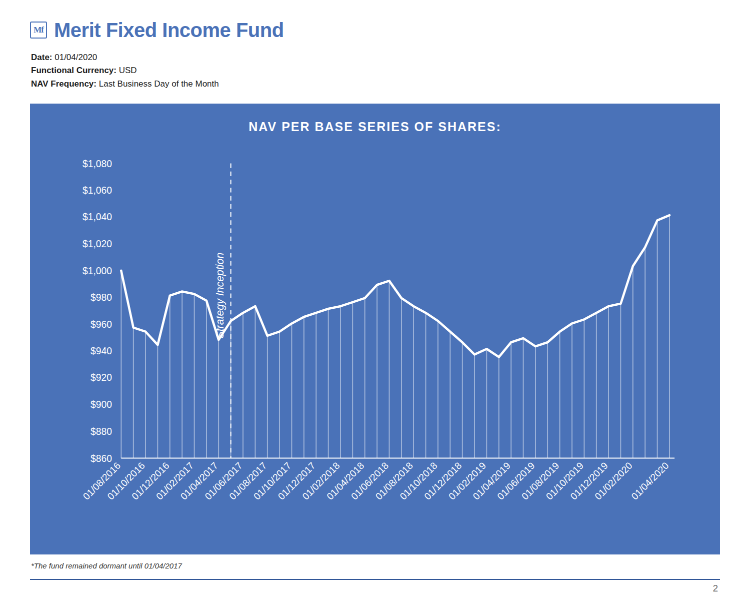Mf
Merit Fixed Income Fund
Date: 01/04/2020
Functional Currency: USD
NAV Frequency: Last Business Day of the Month
NAV PER BASE SERIES OF SHARES:
Chart geometry: plot x: 150 -> 1230 plot y: 40 (=$1080) -> 620 (=$860) value -> y : y = 620 - (v - 860) * (580/220) index -> x : x = 150 + i * (1080/45) (46 points, i = 0..45) NAV per base series of shares NAV starts near $1,000 in August 2016, dips to about $950, rises to about $985, dips again near strategy inception in April 2017, then fluctuates between roughly $935 and $995 through 2018, rising steadily through 2019 to a peak near $1,052 in October 2019, and falling to about $1,007 by April 2020. $1,080 $1,060 $1,040 $1,020 $1,000 $980 $960 $940 $920 $900 $880 $860 Strategy Inception 01/08/2016 01/10/2016 01/12/2016 01/02/2017 01/04/2017 01/06/2017 01/08/2017 01/10/2017 01/12/2017 01/02/2018 01/04/2018 01/06/2018 01/08/2018 01/10/2018 01/12/2018 01/02/2019 01/04/2019 01/06/2019 01/08/2019 01/10/2019 01/12/2019 01/02/2020 01/04/2020
*The fund remained dormant until 01/04/2017
2